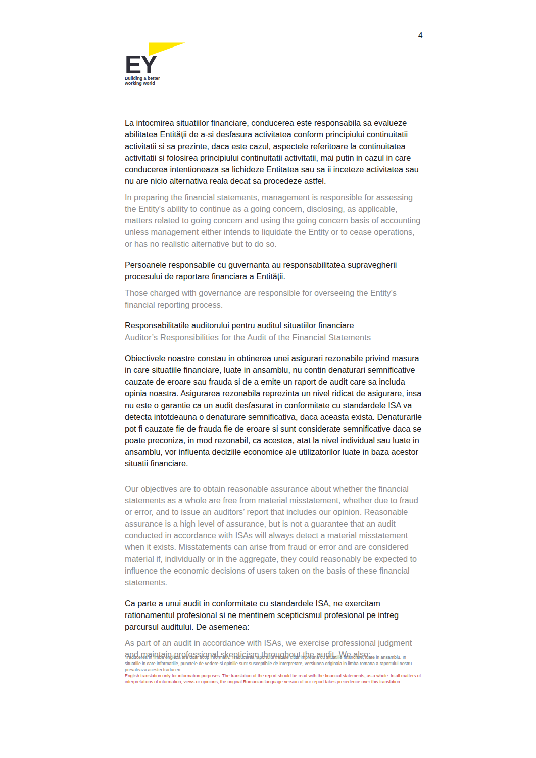4
EY Building a better working world
La intocmirea situatiilor financiare, conducerea este responsabila sa evalueze abilitatea Entității de a-si desfasura activitatea conform principiului continuitatii activitatii si sa prezinte, daca este cazul, aspectele referitoare la continuitatea activitatii si folosirea principiului continuitatii activitatii, mai putin in cazul in care conducerea intentioneaza sa lichideze Entitatea sau sa ii inceteze activitatea sau nu are nicio alternativa reala decat sa procedeze astfel.
In preparing the financial statements, management is responsible for assessing the Entity's ability to continue as a going concern, disclosing, as applicable, matters related to going concern and using the going concern basis of accounting unless management either intends to liquidate the Entity or to cease operations, or has no realistic alternative but to do so.
Persoanele responsabile cu guvernanta au responsabilitatea supravegherii procesului de raportare financiara a Entității.
Those charged with governance are responsible for overseeing the Entity's financial reporting process.
Responsabilitatile auditorului pentru auditul situatiilor financiare
Auditor’s Responsibilities for the Audit of the Financial Statements
Obiectivele noastre constau in obtinerea unei asigurari rezonabile privind masura in care situatiile financiare, luate in ansamblu, nu contin denaturari semnificative cauzate de eroare sau frauda si de a emite un raport de audit care sa includa opinia noastra. Asigurarea rezonabila reprezinta un nivel ridicat de asigurare, insa nu este o garantie ca un audit desfasurat in conformitate cu standardele ISA va detecta intotdeauna o denaturare semnificativa, daca aceasta exista. Denaturarile pot fi cauzate fie de frauda fie de eroare si sunt considerate semnificative daca se poate preconiza, in mod rezonabil, ca acestea, atat la nivel individual sau luate in ansamblu, vor influenta deciziile economice ale utilizatorilor luate in baza acestor situatii financiare.
Our objectives are to obtain reasonable assurance about whether the financial statements as a whole are free from material misstatement, whether due to fraud or error, and to issue an auditors’ report that includes our opinion. Reasonable assurance is a high level of assurance, but is not a guarantee that an audit conducted in accordance with ISAs will always detect a material misstatement when it exists. Misstatements can arise from fraud or error and are considered material if, individually or in the aggregate, they could reasonably be expected to influence the economic decisions of users taken on the basis of these financial statements.
Ca parte a unui audit in conformitate cu standardele ISA, ne exercitam rationamentul profesional si ne mentinem scepticismul profesional pe intreg parcursul auditului. De asemenea:
As part of an audit in accordance with ISAs, we exercise professional judgment and maintain professional skepticism throughout the audit. We also:
Traducerea in limba engleza are doar scop informativ. Traducerea raportului trebuie citita impreuna cu situatiile financiare, luate in ansamblu. In situatiile in care informatiile, punctele de vedere si opiniile sunt susceptibile de interpretare, versiunea originala in limba romana a raportului nostru prevaleaza acestei traduceri.
English translation only for information purposes. The translation of the report should be read with the financial statements, as a whole. In all matters of interpretations of information, views or opinions, the original Romanian language version of our report takes precedence over this translation.